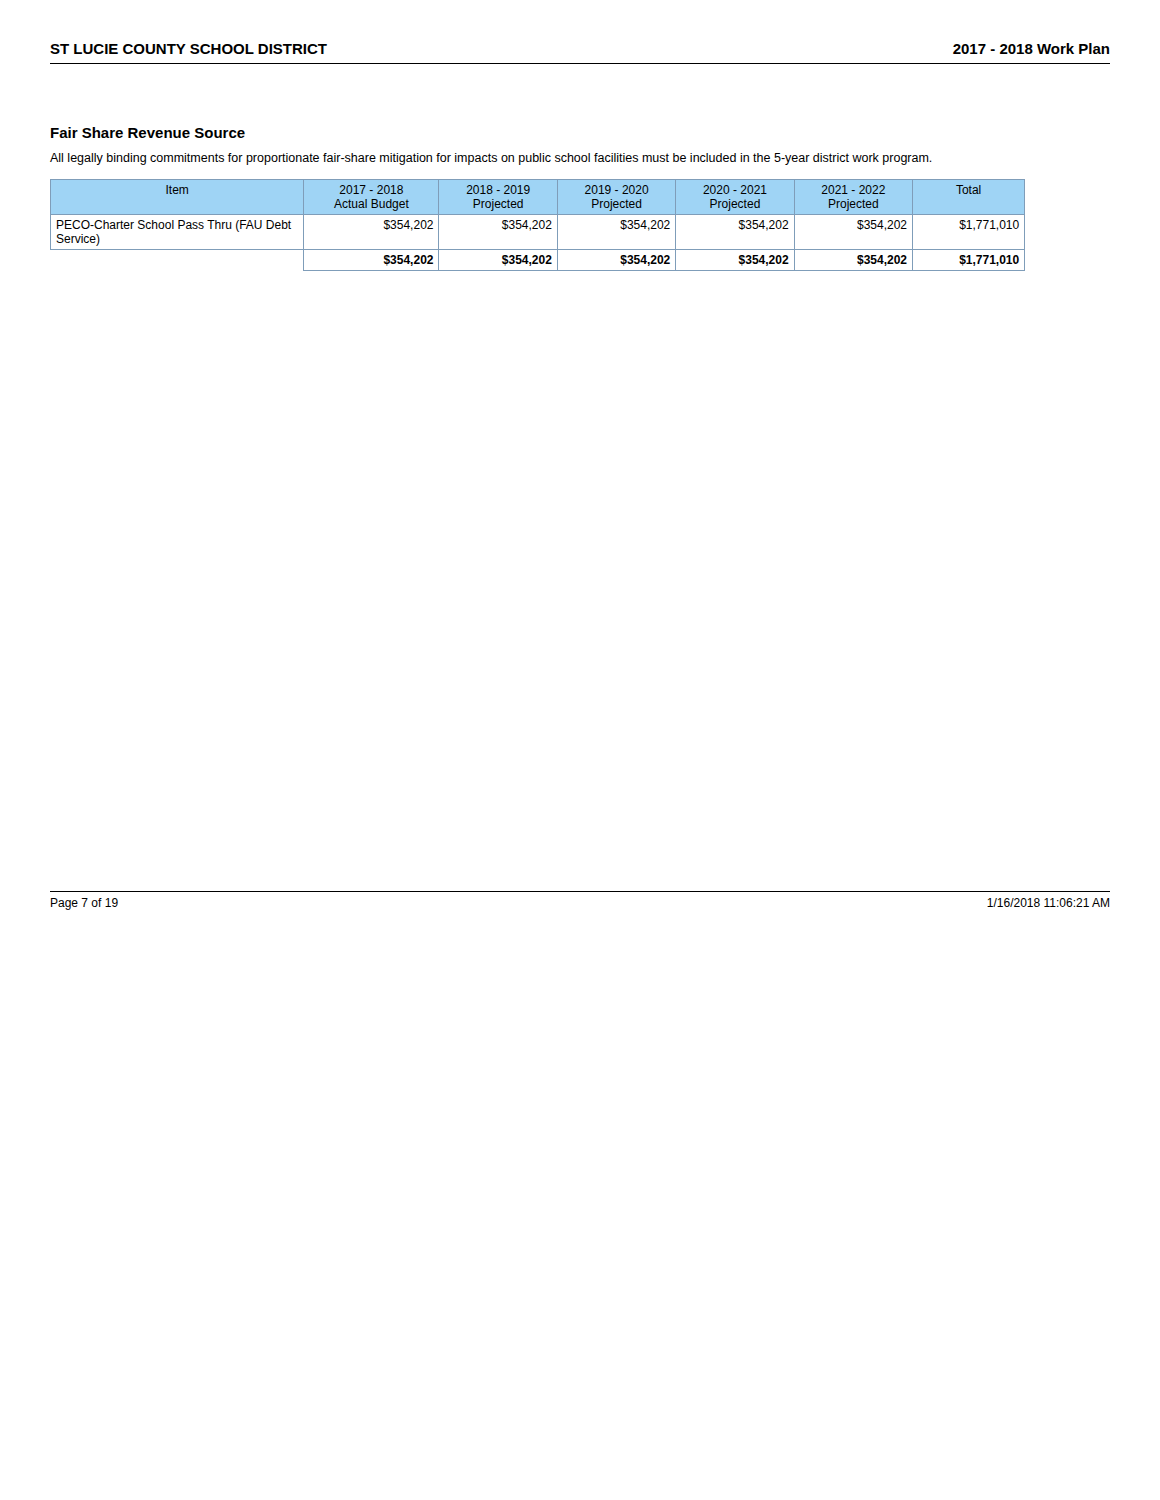ST LUCIE COUNTY SCHOOL DISTRICT
2017 - 2018 Work Plan
Fair Share Revenue Source
All legally binding commitments for proportionate fair-share mitigation for impacts on public school facilities must be included in the 5-year district work program.
| Item | 2017 - 2018 Actual Budget | 2018 - 2019 Projected | 2019 - 2020 Projected | 2020 - 2021 Projected | 2021 - 2022 Projected | Total |
| --- | --- | --- | --- | --- | --- | --- |
| PECO-Charter School Pass Thru (FAU Debt Service) | $354,202 | $354,202 | $354,202 | $354,202 | $354,202 | $1,771,010 |
| | $354,202 | $354,202 | $354,202 | $354,202 | $354,202 | $1,771,010 |
Page 7 of 19
1/16/2018 11:06:21 AM